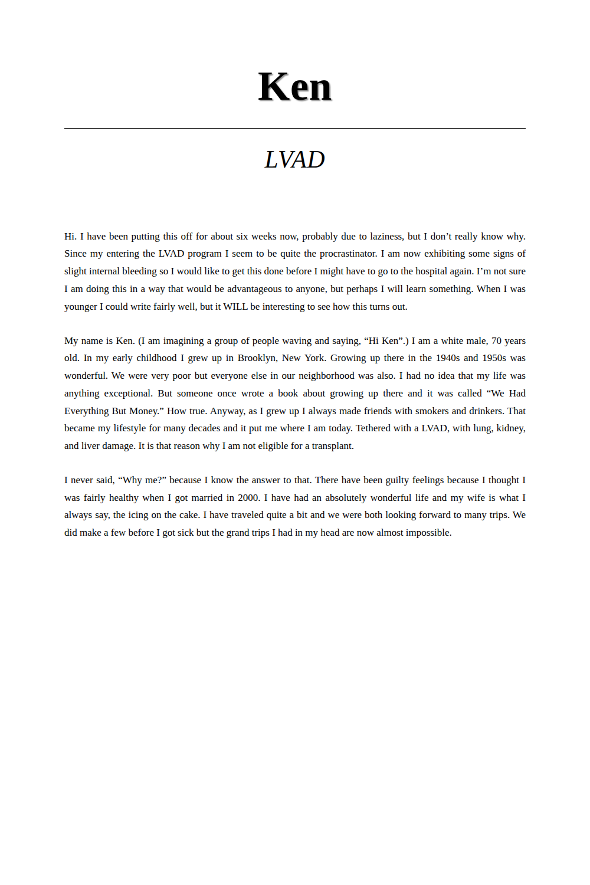Ken
LVAD
Hi. I have been putting this off for about six weeks now, probably due to laziness, but I don’t really know why. Since my entering the LVAD program I seem to be quite the procrastinator. I am now exhibiting some signs of slight internal bleeding so I would like to get this done before I might have to go to the hospital again. I’m not sure I am doing this in a way that would be advantageous to anyone, but perhaps I will learn something. When I was younger I could write fairly well, but it WILL be interesting to see how this turns out.
My name is Ken. (I am imagining a group of people waving and saying, “Hi Ken”.) I am a white male, 70 years old. In my early childhood I grew up in Brooklyn, New York. Growing up there in the 1940s and 1950s was wonderful. We were very poor but everyone else in our neighborhood was also. I had no idea that my life was anything exceptional. But someone once wrote a book about growing up there and it was called “We Had Everything But Money.” How true. Anyway, as I grew up I always made friends with smokers and drinkers. That became my lifestyle for many decades and it put me where I am today. Tethered with a LVAD, with lung, kidney, and liver damage. It is that reason why I am not eligible for a transplant.
I never said, “Why me?” because I know the answer to that. There have been guilty feelings because I thought I was fairly healthy when I got married in 2000. I have had an absolutely wonderful life and my wife is what I always say, the icing on the cake. I have traveled quite a bit and we were both looking forward to many trips. We did make a few before I got sick but the grand trips I had in my head are now almost impossible.